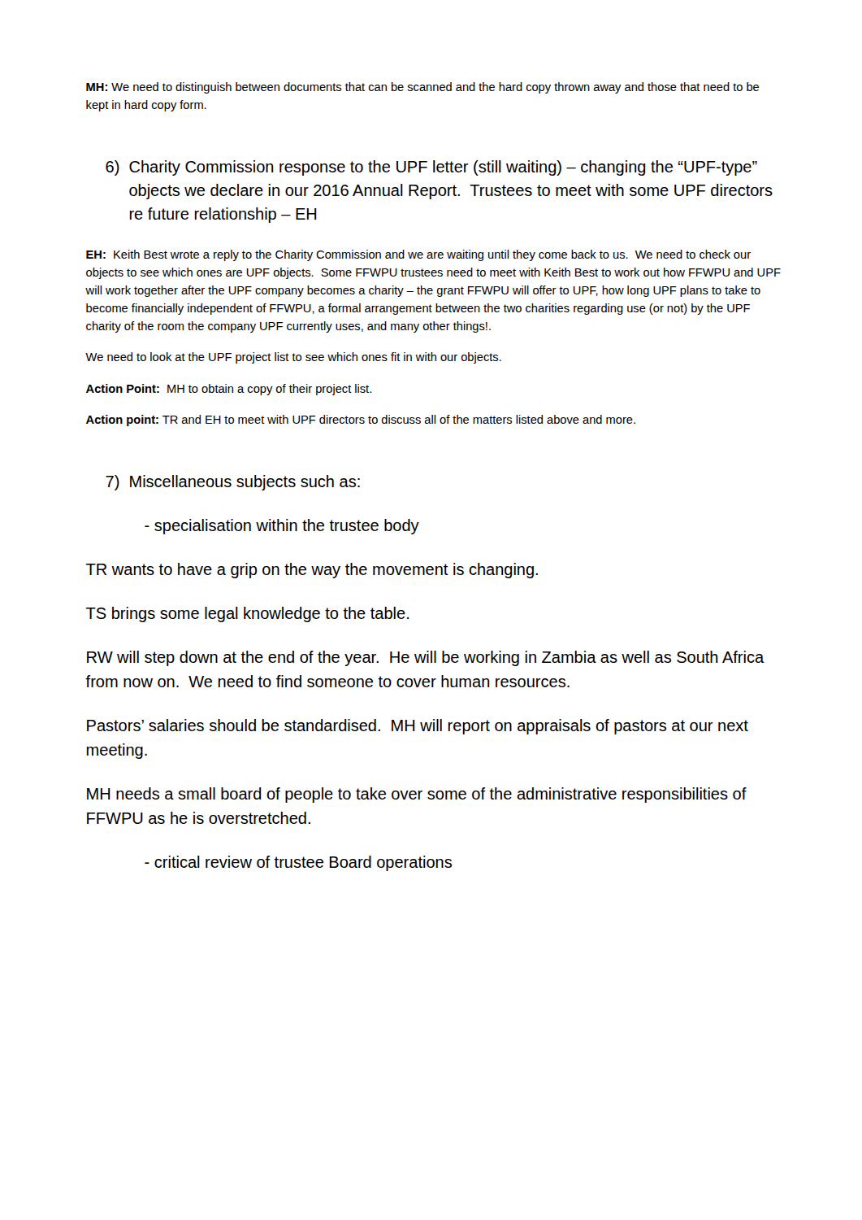MH: We need to distinguish between documents that can be scanned and the hard copy thrown away and those that need to be kept in hard copy form.
6) Charity Commission response to the UPF letter (still waiting) – changing the “UPF-type” objects we declare in our 2016 Annual Report. Trustees to meet with some UPF directors re future relationship – EH
EH: Keith Best wrote a reply to the Charity Commission and we are waiting until they come back to us. We need to check our objects to see which ones are UPF objects. Some FFWPU trustees need to meet with Keith Best to work out how FFWPU and UPF will work together after the UPF company becomes a charity – the grant FFWPU will offer to UPF, how long UPF plans to take to become financially independent of FFWPU, a formal arrangement between the two charities regarding use (or not) by the UPF charity of the room the company UPF currently uses, and many other things!.
We need to look at the UPF project list to see which ones fit in with our objects.
Action Point: MH to obtain a copy of their project list.
Action point: TR and EH to meet with UPF directors to discuss all of the matters listed above and more.
7) Miscellaneous subjects such as:
- specialisation within the trustee body
TR wants to have a grip on the way the movement is changing.
TS brings some legal knowledge to the table.
RW will step down at the end of the year. He will be working in Zambia as well as South Africa from now on. We need to find someone to cover human resources.
Pastors’ salaries should be standardised. MH will report on appraisals of pastors at our next meeting.
MH needs a small board of people to take over some of the administrative responsibilities of FFWPU as he is overstretched.
- critical review of trustee Board operations